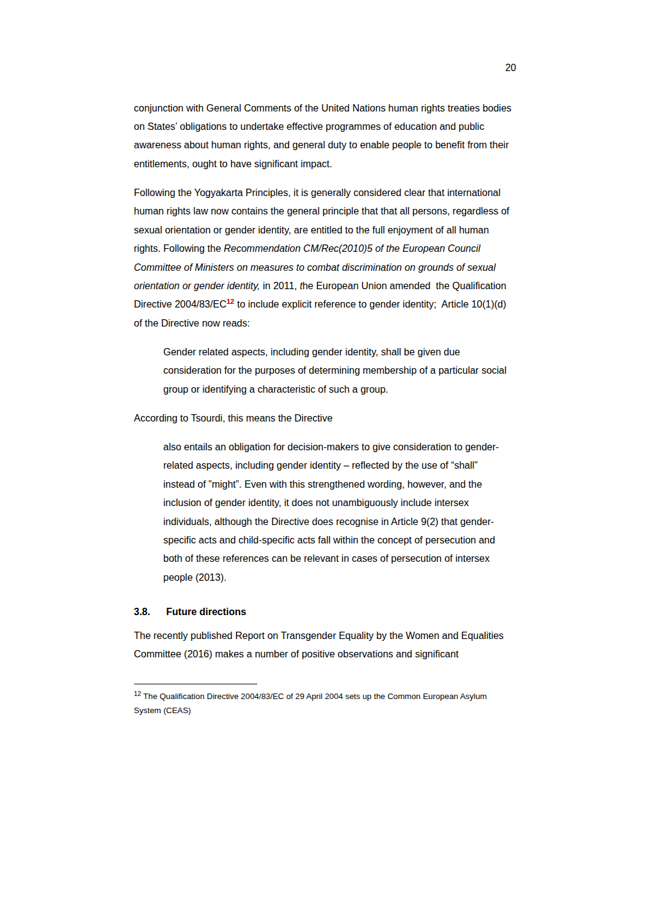20
conjunction with General Comments of the United Nations human rights treaties bodies on States’ obligations to undertake effective programmes of education and public awareness about human rights, and general duty to enable people to benefit from their entitlements, ought to have significant impact.
Following the Yogyakarta Principles, it is generally considered clear that international human rights law now contains the general principle that that all persons, regardless of sexual orientation or gender identity, are entitled to the full enjoyment of all human rights. Following the Recommendation CM/Rec(2010)5 of the European Council Committee of Ministers on measures to combat discrimination on grounds of sexual orientation or gender identity, in 2011, the European Union amended the Qualification Directive 2004/83/EC12 to include explicit reference to gender identity; Article 10(1)(d) of the Directive now reads:
Gender related aspects, including gender identity, shall be given due consideration for the purposes of determining membership of a particular social group or identifying a characteristic of such a group.
According to Tsourdi, this means the Directive
also entails an obligation for decision-makers to give consideration to gender-related aspects, including gender identity – reflected by the use of “shall” instead of ”might”. Even with this strengthened wording, however, and the inclusion of gender identity, it does not unambiguously include intersex individuals, although the Directive does recognise in Article 9(2) that gender-specific acts and child-specific acts fall within the concept of persecution and both of these references can be relevant in cases of persecution of intersex people (2013).
3.8. Future directions
The recently published Report on Transgender Equality by the Women and Equalities Committee (2016) makes a number of positive observations and significant
12 The Qualification Directive 2004/83/EC of 29 April 2004 sets up the Common European Asylum System (CEAS)